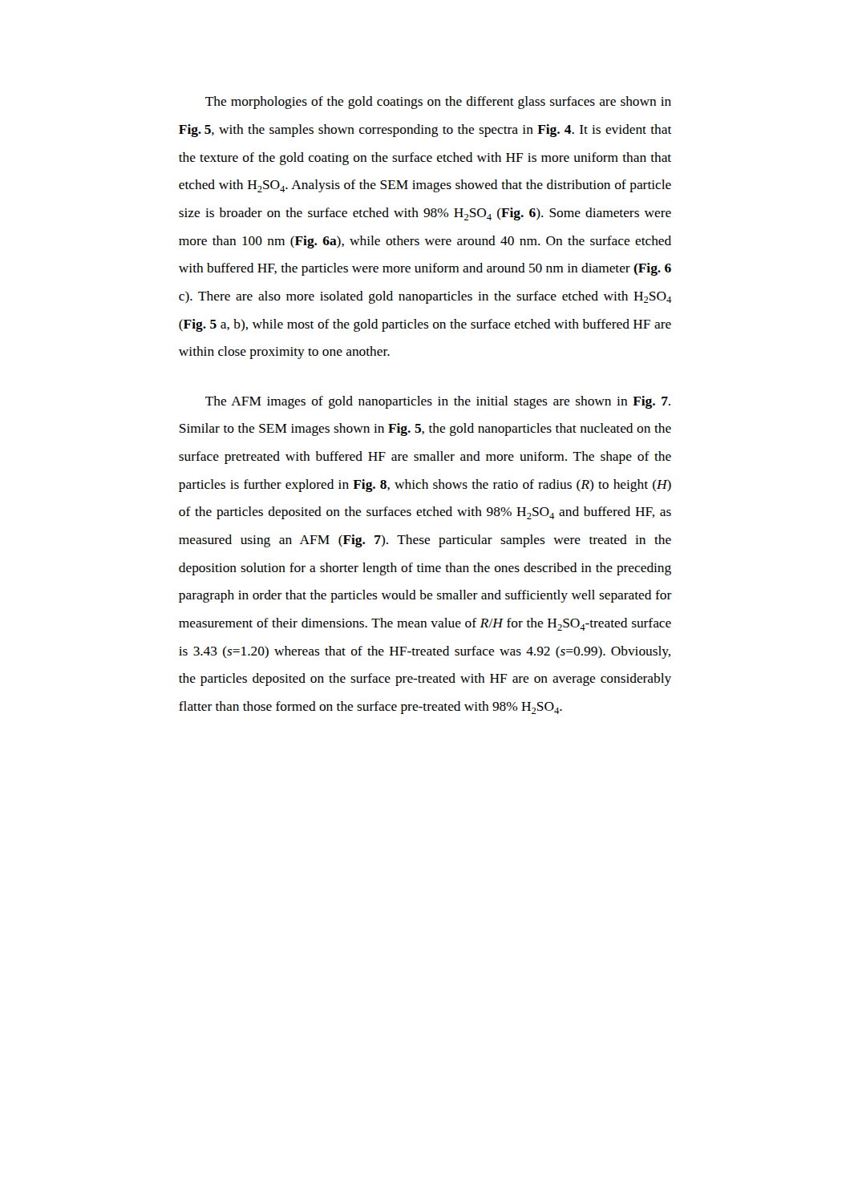The morphologies of the gold coatings on the different glass surfaces are shown in Fig. 5, with the samples shown corresponding to the spectra in Fig. 4. It is evident that the texture of the gold coating on the surface etched with HF is more uniform than that etched with H2SO4. Analysis of the SEM images showed that the distribution of particle size is broader on the surface etched with 98% H2SO4 (Fig. 6). Some diameters were more than 100 nm (Fig. 6a), while others were around 40 nm. On the surface etched with buffered HF, the particles were more uniform and around 50 nm in diameter (Fig. 6 c). There are also more isolated gold nanoparticles in the surface etched with H2SO4 (Fig. 5 a, b), while most of the gold particles on the surface etched with buffered HF are within close proximity to one another.
The AFM images of gold nanoparticles in the initial stages are shown in Fig. 7. Similar to the SEM images shown in Fig. 5, the gold nanoparticles that nucleated on the surface pretreated with buffered HF are smaller and more uniform. The shape of the particles is further explored in Fig. 8, which shows the ratio of radius (R) to height (H) of the particles deposited on the surfaces etched with 98% H2SO4 and buffered HF, as measured using an AFM (Fig. 7). These particular samples were treated in the deposition solution for a shorter length of time than the ones described in the preceding paragraph in order that the particles would be smaller and sufficiently well separated for measurement of their dimensions. The mean value of R/H for the H2SO4-treated surface is 3.43 (s=1.20) whereas that of the HF-treated surface was 4.92 (s=0.99). Obviously, the particles deposited on the surface pre-treated with HF are on average considerably flatter than those formed on the surface pre-treated with 98% H2SO4.